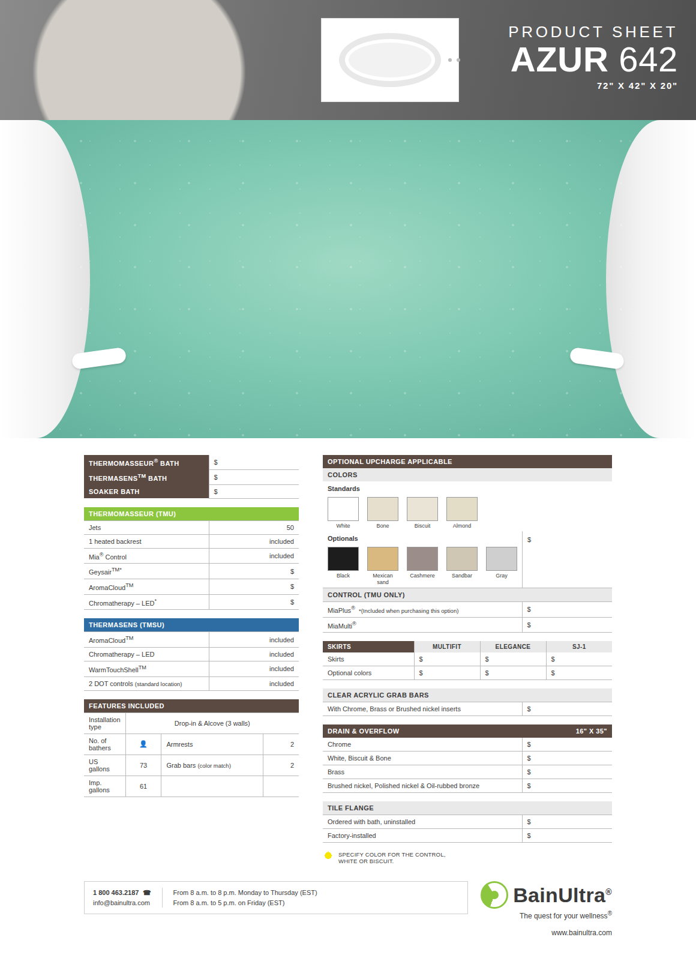PRODUCT SHEET
AZUR 642
72" X 42" X 20"
| THERMOMASSEUR ® BATH | $ |
| THERMASENS TM BATH | $ |
| SOAKER BATH | $ |
| THERMOMASSEUR (TMU) |
| Jets | 50 |
| 1 heated backrest | included |
| Mia ® Control | included |
| Geysair TM* | $ |
| AromaCloud TM | $ |
| Chromatherapy – LED * | $ |
| THERMASENS (TMSU) |
| AromaCloud TM | included |
| Chromatherapy – LED | included |
| WarmTouchShell TM | included |
| 2 DOT controls (standard location) | included |
| FEATURES INCLUDED |
| Installation type | Drop-in & Alcove (3 walls) |
| No. of bathers | 👤 | Armrests | 2 |
| US gallons | 73 | Grab bars (color match) | 2 |
| Imp. gallons | 61 | | |
OPTIONAL UPCHARGE APPLICABLE
COLORS
Standards
White
Bone
Biscuit
Almond
Optionals
Black
Mexican
sand
Cashmere
Sandbar
Gray
$
| CONTROL (TMU ONLY) |
| MiaPlus ® *(Included when purchasing this option) | $ |
| MiaMulti ® | $ |
| SKIRTS | MULTIFIT | ELEGANCE | SJ-1 |
| --- | --- | --- | --- |
| Skirts | $ | $ | $ |
| Optional colors | $ | $ | $ |
| CLEAR ACRYLIC GRAB BARS |
| With Chrome, Brass or Brushed nickel inserts | $ |
DRAIN & OVERFLOW 16" X 35"
| Chrome | $ |
| White, Biscuit & Bone | $ |
| Brass | $ |
| Brushed nickel, Polished nickel & Oil-rubbed bronze | $ |
| TILE FLANGE |
| Ordered with bath, uninstalled | $ |
| Factory-installed | $ |
SPECIFY COLOR FOR THE CONTROL,
WHITE OR BISCUIT.
1 800 463.2187 ☎
info@bainultra.com
From 8 a.m. to 8 p.m. Monday to Thursday (EST)
From 8 a.m. to 5 p.m. on Friday (EST)
BainUltra®
The quest for your wellness®
www.bainultra.com